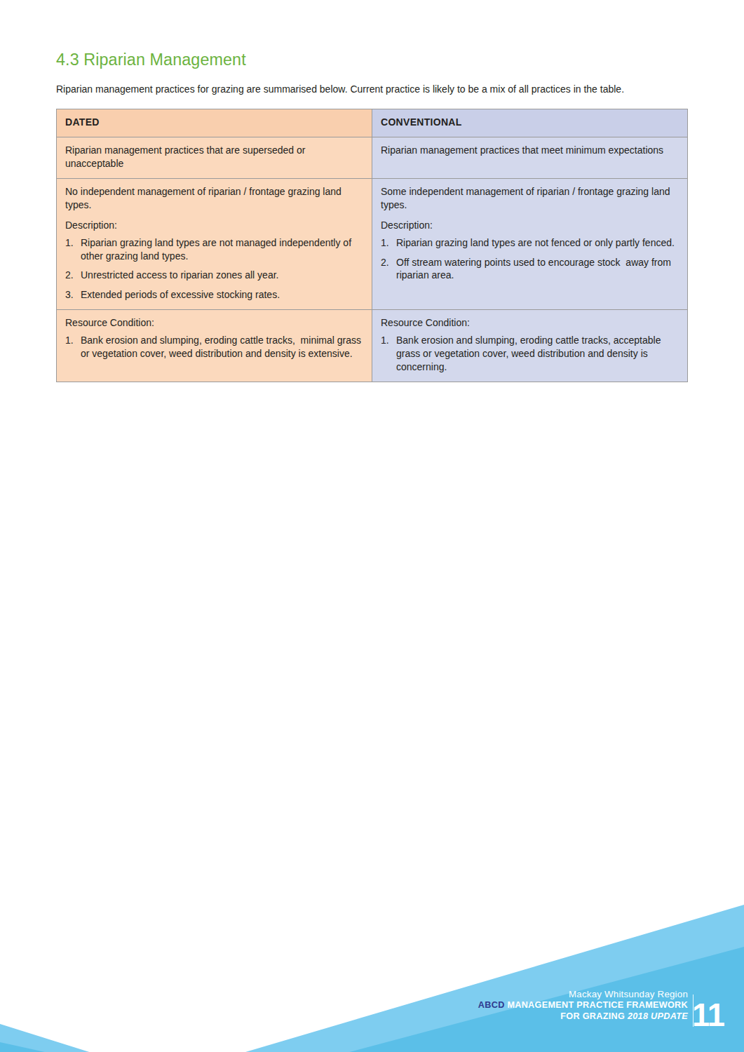4.3 Riparian Management
Riparian management practices for grazing are summarised below. Current practice is likely to be a mix of all practices in the table.
| DATED | CONVENTIONAL |
| --- | --- |
| Riparian management practices that are superseded or unacceptable | Riparian management practices that meet minimum expectations |
| No independent management of riparian / frontage grazing land types. Description: Riparian grazing land types are not managed independently of other grazing land types. Unrestricted access to riparian zones all year. Extended periods of excessive stocking rates. | Some independent management of riparian / frontage grazing land types. Description: Riparian grazing land types are not fenced or only partly fenced. Off stream watering points used to encourage stock away from riparian area. |
| Resource Condition: Bank erosion and slumping, eroding cattle tracks, minimal grass or vegetation cover, weed distribution and density is extensive. | Resource Condition: Bank erosion and slumping, eroding cattle tracks, acceptable grass or vegetation cover, weed distribution and density is concerning. |
Mackay Whitsunday Region
ABCD MANAGEMENT PRACTICE FRAMEWORK
FOR GRAZING 2018 UPDATE
11